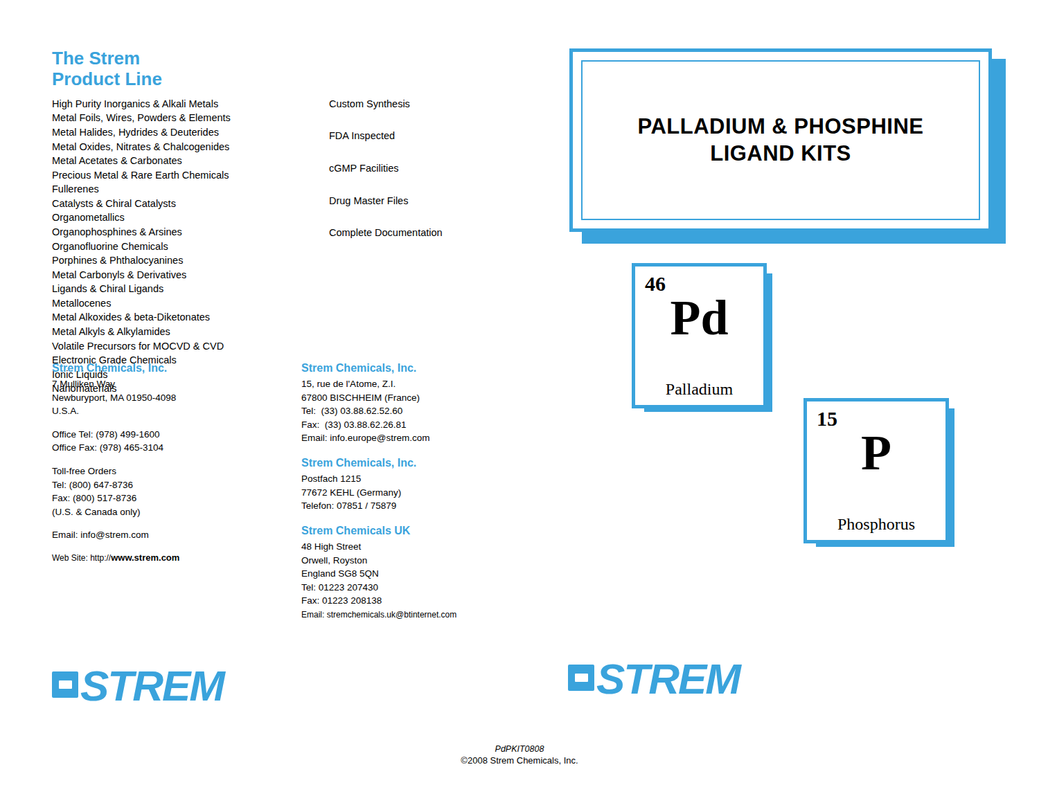The Strem
Product Line
High Purity Inorganics & Alkali Metals
Metal Foils, Wires, Powders & Elements
Metal Halides, Hydrides & Deuterides
Metal Oxides, Nitrates & Chalcogenides
Metal Acetates & Carbonates
Precious Metal & Rare Earth Chemicals
Fullerenes
Catalysts & Chiral Catalysts
Organometallics
Organophosphines & Arsines
Organofluorine Chemicals
Porphines & Phthalocyanines
Metal Carbonyls & Derivatives
Ligands & Chiral Ligands
Metallocenes
Metal Alkoxides & beta-Diketonates
Metal Alkyls & Alkylamides
Volatile Precursors for MOCVD & CVD
Electronic Grade Chemicals
Ionic Liquids
Nanomaterials
Custom Synthesis
FDA Inspected
cGMP Facilities
Drug Master Files
Complete Documentation
Strem Chemicals, Inc.
7 Mulliken Way
Newburyport, MA 01950-4098
U.S.A.
Office Tel: (978) 499-1600
Office Fax: (978) 465-3104
Toll-free Orders
Tel: (800) 647-8736
Fax: (800) 517-8736
(U.S. & Canada only)
Email: info@strem.com
Web Site: http://www.strem.com
Strem Chemicals, Inc.
15, rue de l'Atome, Z.I.
67800 BISCHHEIM (France)
Tel: (33) 03.88.62.52.60
Fax: (33) 03.88.62.26.81
Email: info.europe@strem.com
Strem Chemicals, Inc.
Postfach 1215
77672 KEHL (Germany)
Telefon: 07851 / 75879
Strem Chemicals UK
48 High Street
Orwell, Royston
England SG8 5QN
Tel: 01223 207430
Fax: 01223 208138
Email: stremchemicals.uk@btinternet.com
STREM
STREM
PdPKIT0808
©2008 Strem Chemicals, Inc.
PALLADIUM & PHOSPHINE
LIGAND KITS
46 Pd Palladium
15 P Phosphorus